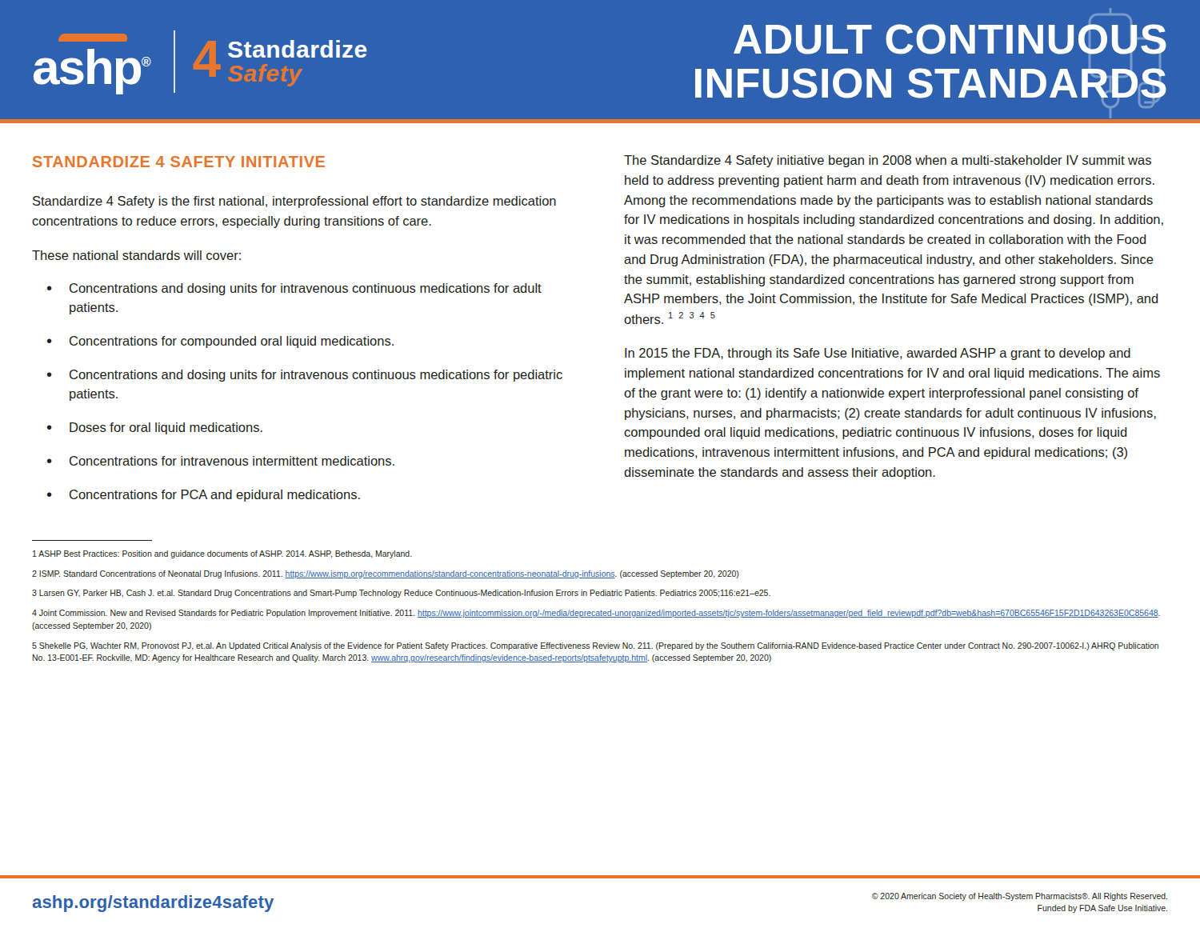ashp®
4 Standardize Safety
ADULT CONTINUOUS
INFUSION STANDARDS
Standardize 4 Safety Initiative
Standardize 4 Safety is the first national, interprofessional effort to standardize medication concentrations to reduce errors, especially during transitions of care.
These national standards will cover:
Concentrations and dosing units for intravenous continuous medications for adult patients.
Concentrations for compounded oral liquid medications.
Concentrations and dosing units for intravenous continuous medications for pediatric patients.
Doses for oral liquid medications.
Concentrations for intravenous intermittent medications.
Concentrations for PCA and epidural medications.
The Standardize 4 Safety initiative began in 2008 when a multi-stakeholder IV summit was held to address preventing patient harm and death from intravenous (IV) medication errors. Among the recommendations made by the participants was to establish national standards for IV medications in hospitals including standardized concentrations and dosing. In addition, it was recommended that the national standards be created in collaboration with the Food and Drug Administration (FDA), the pharmaceutical industry, and other stakeholders. Since the summit, establishing standardized concentrations has garnered strong support from ASHP members, the Joint Commission, the Institute for Safe Medical Practices (ISMP), and others. 1 2 3 4 5
In 2015 the FDA, through its Safe Use Initiative, awarded ASHP a grant to develop and implement national standardized concentrations for IV and oral liquid medications. The aims of the grant were to: (1) identify a nationwide expert interprofessional panel consisting of physicians, nurses, and pharmacists; (2) create standards for adult continuous IV infusions, compounded oral liquid medications, pediatric continuous IV infusions, doses for liquid medications, intravenous intermittent infusions, and PCA and epidural medications; (3) disseminate the standards and assess their adoption.
1 ASHP Best Practices: Position and guidance documents of ASHP. 2014. ASHP, Bethesda, Maryland.
2 ISMP. Standard Concentrations of Neonatal Drug Infusions. 2011. https://www.ismp.org/recommendations/standard-concentrations-neonatal-drug-infusions. (accessed September 20, 2020)
3 Larsen GY, Parker HB, Cash J. et.al. Standard Drug Concentrations and Smart-Pump Technology Reduce Continuous-Medication-Infusion Errors in Pediatric Patients. Pediatrics 2005;116:e21–e25.
4 Joint Commission. New and Revised Standards for Pediatric Population Improvement Initiative. 2011. https://www.jointcommission.org/-/media/deprecated-unorganized/imported-assets/tjc/system-folders/assetmanager/ped_field_reviewpdf.pdf?db=web&hash=670BC65546F15F2D1D643263E0C85648. (accessed September 20, 2020)
5 Shekelle PG, Wachter RM, Pronovost PJ, et.al. An Updated Critical Analysis of the Evidence for Patient Safety Practices. Comparative Effectiveness Review No. 211. (Prepared by the Southern California-RAND Evidence-based Practice Center under Contract No. 290-2007-10062-I.) AHRQ Publication No. 13-E001-EF. Rockville, MD: Agency for Healthcare Research and Quality. March 2013. www.ahrq.gov/research/findings/evidence-based-reports/ptsafetyuptp.html. (accessed September 20, 2020)
ashp.org/standardize4safety
© 2020 American Society of Health-System Pharmacists®. All Rights Reserved.
Funded by FDA Safe Use Initiative.